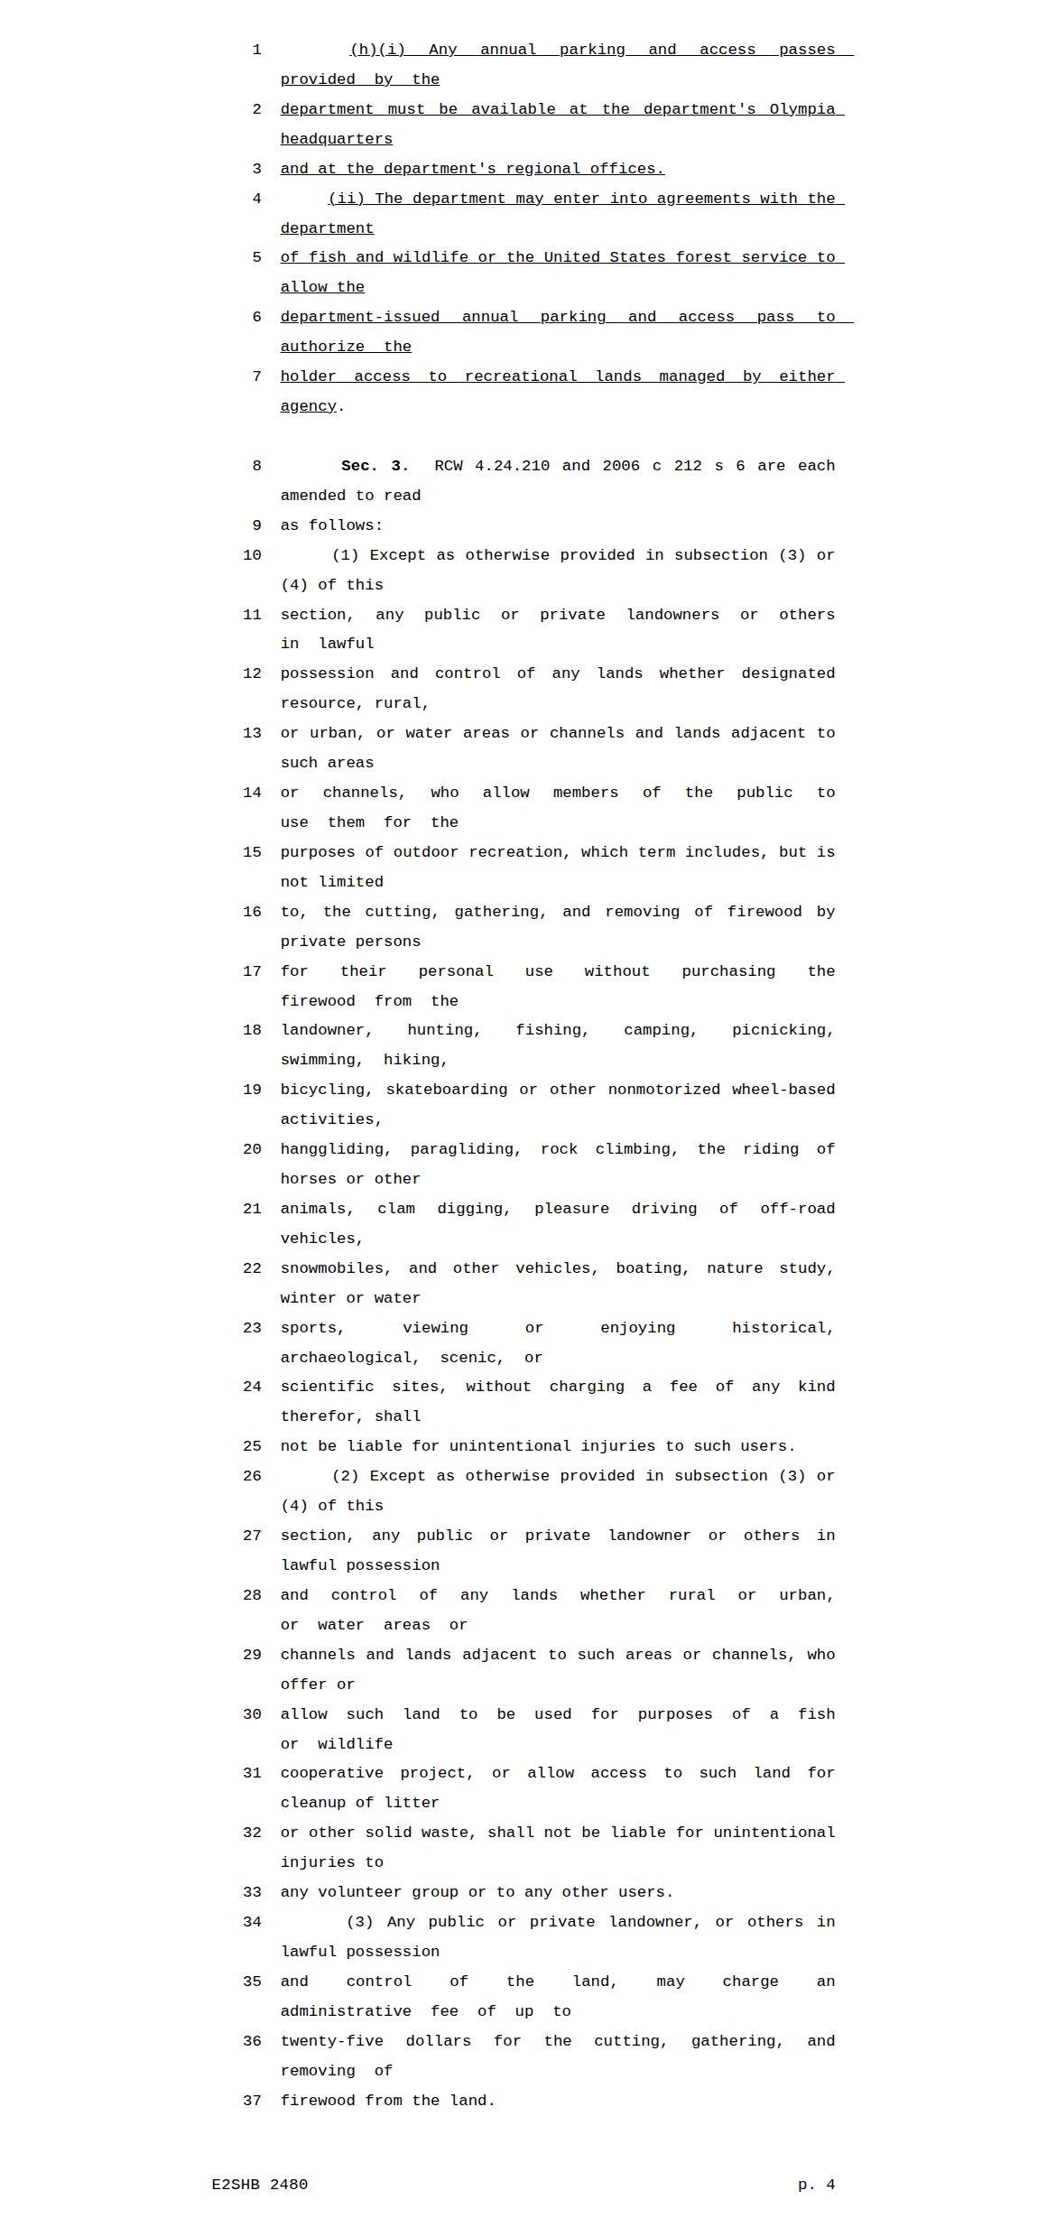1 (h)(i) Any annual parking and access passes provided by the
2 department must be available at the department's Olympia headquarters
3 and at the department's regional offices.
4 (ii) The department may enter into agreements with the department
5 of fish and wildlife or the United States forest service to allow the
6 department-issued annual parking and access pass to authorize the
7 holder access to recreational lands managed by either agency.
8 Sec. 3. RCW 4.24.210 and 2006 c 212 s 6 are each amended to read
9 as follows:
10 (1) Except as otherwise provided in subsection (3) or (4) of this
11 section, any public or private landowners or others in lawful
12 possession and control of any lands whether designated resource, rural,
13 or urban, or water areas or channels and lands adjacent to such areas
14 or channels, who allow members of the public to use them for the
15 purposes of outdoor recreation, which term includes, but is not limited
16 to, the cutting, gathering, and removing of firewood by private persons
17 for their personal use without purchasing the firewood from the
18 landowner, hunting, fishing, camping, picnicking, swimming, hiking,
19 bicycling, skateboarding or other nonmotorized wheel-based activities,
20 hanggliding, paragliding, rock climbing, the riding of horses or other
21 animals, clam digging, pleasure driving of off-road vehicles,
22 snowmobiles, and other vehicles, boating, nature study, winter or water
23 sports, viewing or enjoying historical, archaeological, scenic, or
24 scientific sites, without charging a fee of any kind therefor, shall
25 not be liable for unintentional injuries to such users.
26 (2) Except as otherwise provided in subsection (3) or (4) of this
27 section, any public or private landowner or others in lawful possession
28 and control of any lands whether rural or urban, or water areas or
29 channels and lands adjacent to such areas or channels, who offer or
30 allow such land to be used for purposes of a fish or wildlife
31 cooperative project, or allow access to such land for cleanup of litter
32 or other solid waste, shall not be liable for unintentional injuries to
33 any volunteer group or to any other users.
34 (3) Any public or private landowner, or others in lawful possession
35 and control of the land, may charge an administrative fee of up to
36 twenty-five dollars for the cutting, gathering, and removing of
37 firewood from the land.
E2SHB 2480 p. 4